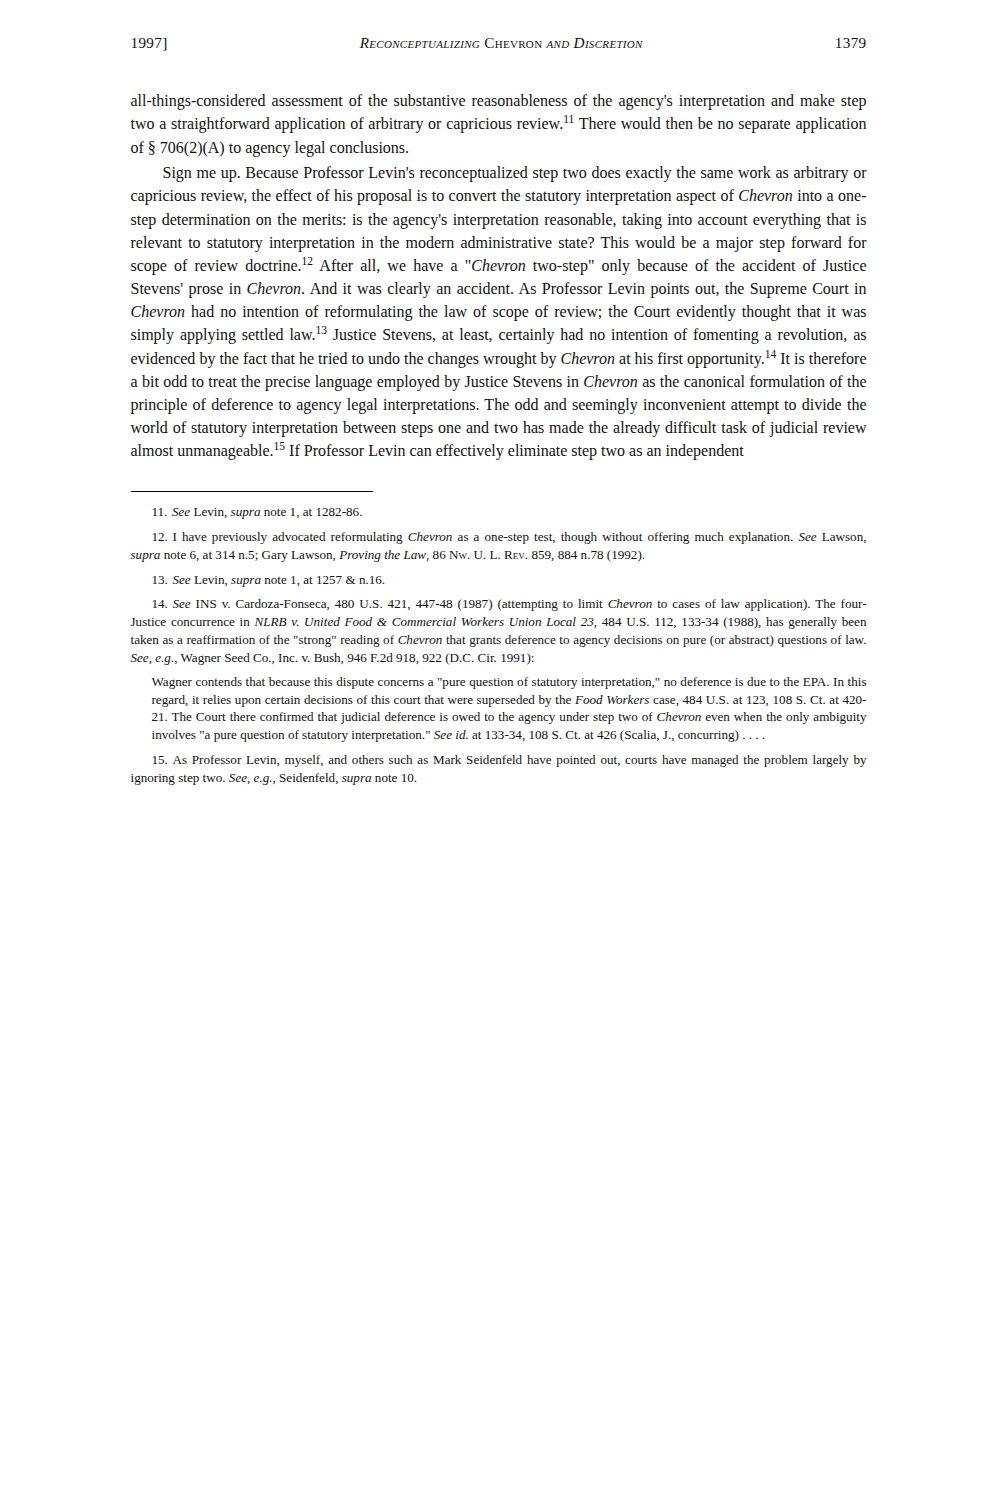1997] Reconceptualizing Chevron and Discretion 1379
all-things-considered assessment of the substantive reasonableness of the agency's interpretation and make step two a straightforward application of arbitrary or capricious review.11 There would then be no separate application of § 706(2)(A) to agency legal conclusions.
Sign me up. Because Professor Levin's reconceptualized step two does exactly the same work as arbitrary or capricious review, the effect of his proposal is to convert the statutory interpretation aspect of Chevron into a one-step determination on the merits: is the agency's interpretation reasonable, taking into account everything that is relevant to statutory interpretation in the modern administrative state? This would be a major step forward for scope of review doctrine.12 After all, we have a "Chevron two-step" only because of the accident of Justice Stevens' prose in Chevron. And it was clearly an accident. As Professor Levin points out, the Supreme Court in Chevron had no intention of reformulating the law of scope of review; the Court evidently thought that it was simply applying settled law.13 Justice Stevens, at least, certainly had no intention of fomenting a revolution, as evidenced by the fact that he tried to undo the changes wrought by Chevron at his first opportunity.14 It is therefore a bit odd to treat the precise language employed by Justice Stevens in Chevron as the canonical formulation of the principle of deference to agency legal interpretations. The odd and seemingly inconvenient attempt to divide the world of statutory interpretation between steps one and two has made the already difficult task of judicial review almost unmanageable.15 If Professor Levin can effectively eliminate step two as an independent
See Levin, supra note 1, at 1282-86.
I have previously advocated reformulating Chevron as a one-step test, though without offering much explanation. See Lawson, supra note 6, at 314 n.5; Gary Lawson, Proving the Law, 86 Nw. U. L. Rev. 859, 884 n.78 (1992).
See Levin, supra note 1, at 1257 & n.16.
See INS v. Cardoza-Fonseca, 480 U.S. 421, 447-48 (1987) (attempting to limit Chevron to cases of law application). The four-Justice concurrence in NLRB v. United Food & Commercial Workers Union Local 23, 484 U.S. 112, 133-34 (1988), has generally been taken as a reaffirmation of the "strong" reading of Chevron that grants deference to agency decisions on pure (or abstract) questions of law. See, e.g., Wagner Seed Co., Inc. v. Bush, 946 F.2d 918, 922 (D.C. Cir. 1991):
Wagner contends that because this dispute concerns a "pure question of statutory interpretation," no deference is due to the EPA. In this regard, it relies upon certain decisions of this court that were superseded by the Food Workers case, 484 U.S. at 123, 108 S. Ct. at 420-21. The Court there confirmed that judicial deference is owed to the agency under step two of Chevron even when the only ambiguity involves "a pure question of statutory interpretation." See id. at 133-34, 108 S. Ct. at 426 (Scalia, J., concurring) . . . .
As Professor Levin, myself, and others such as Mark Seidenfeld have pointed out, courts have managed the problem largely by ignoring step two. See, e.g., Seidenfeld, supra note 10.